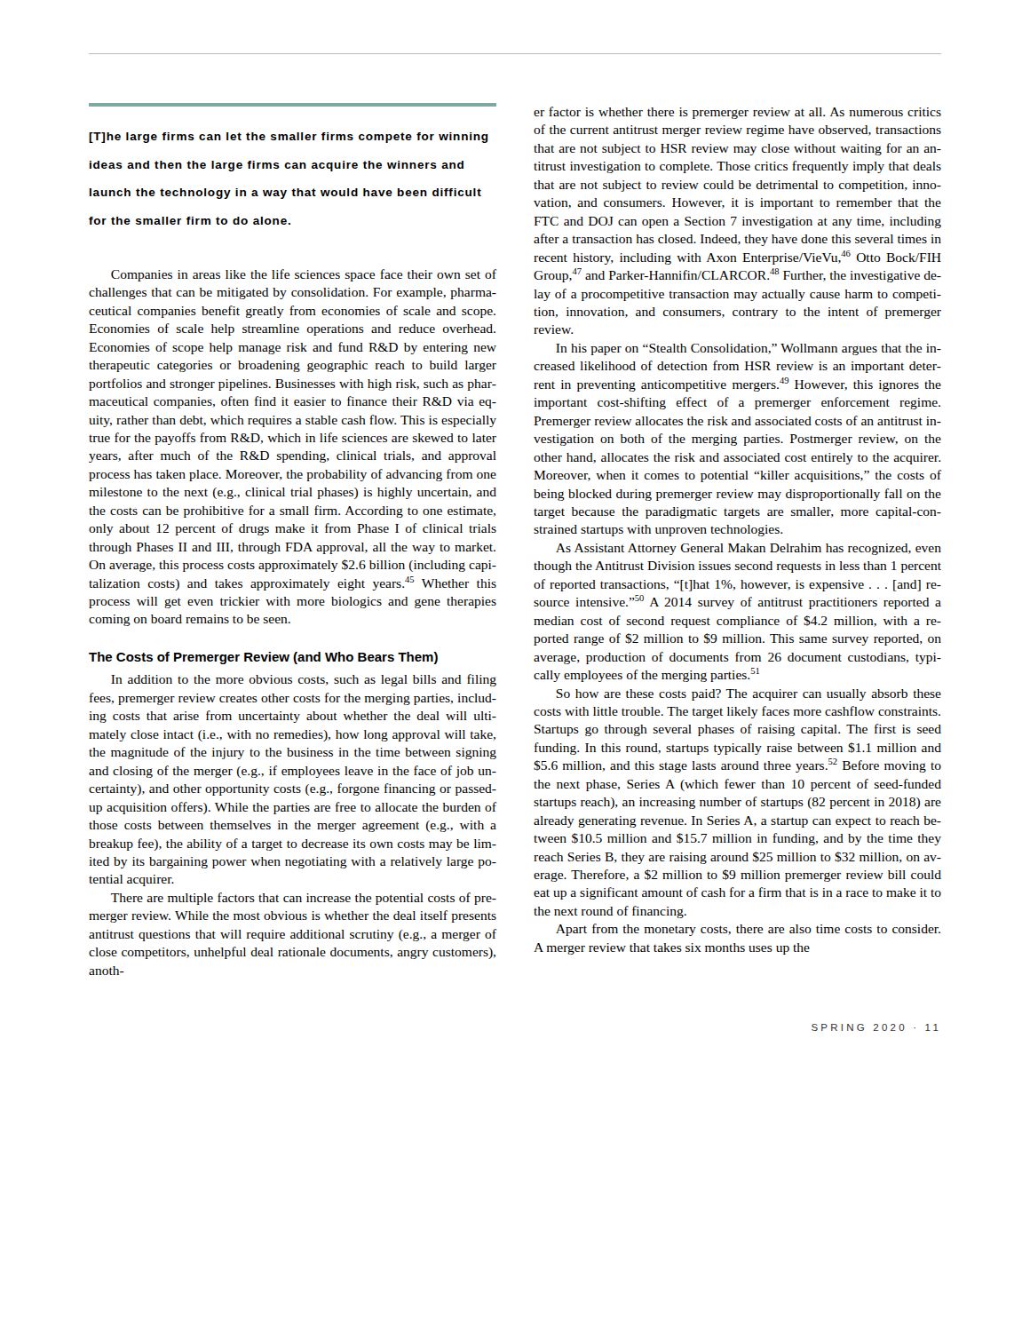[T]he large firms can let the smaller firms compete for winning ideas and then the large firms can acquire the winners and launch the technology in a way that would have been difficult for the smaller firm to do alone.
Companies in areas like the life sciences space face their own set of challenges that can be mitigated by consolidation. For example, pharmaceutical companies benefit greatly from economies of scale and scope. Economies of scale help streamline operations and reduce overhead. Economies of scope help manage risk and fund R&D by entering new therapeutic categories or broadening geographic reach to build larger portfolios and stronger pipelines. Businesses with high risk, such as pharmaceutical companies, often find it easier to finance their R&D via equity, rather than debt, which requires a stable cash flow. This is especially true for the payoffs from R&D, which in life sciences are skewed to later years, after much of the R&D spending, clinical trials, and approval process has taken place. Moreover, the probability of advancing from one milestone to the next (e.g., clinical trial phases) is highly uncertain, and the costs can be prohibitive for a small firm. According to one estimate, only about 12 percent of drugs make it from Phase I of clinical trials through Phases II and III, through FDA approval, all the way to market. On average, this process costs approximately $2.6 billion (including capitalization costs) and takes approximately eight years.45 Whether this process will get even trickier with more biologics and gene therapies coming on board remains to be seen.
The Costs of Premerger Review (and Who Bears Them)
In addition to the more obvious costs, such as legal bills and filing fees, premerger review creates other costs for the merging parties, including costs that arise from uncertainty about whether the deal will ultimately close intact (i.e., with no remedies), how long approval will take, the magnitude of the injury to the business in the time between signing and closing of the merger (e.g., if employees leave in the face of job uncertainty), and other opportunity costs (e.g., forgone financing or passed-up acquisition offers). While the parties are free to allocate the burden of those costs between themselves in the merger agreement (e.g., with a breakup fee), the ability of a target to decrease its own costs may be limited by its bargaining power when negotiating with a relatively large potential acquirer.
There are multiple factors that can increase the potential costs of premerger review. While the most obvious is whether the deal itself presents antitrust questions that will require additional scrutiny (e.g., a merger of close competitors, unhelpful deal rationale documents, angry customers), anoth-
er factor is whether there is premerger review at all. As numerous critics of the current antitrust merger review regime have observed, transactions that are not subject to HSR review may close without waiting for an antitrust investigation to complete. Those critics frequently imply that deals that are not subject to review could be detrimental to competition, innovation, and consumers. However, it is important to remember that the FTC and DOJ can open a Section 7 investigation at any time, including after a transaction has closed. Indeed, they have done this several times in recent history, including with Axon Enterprise/VieVu,46 Otto Bock/FIH Group,47 and Parker-Hannifin/CLARCOR.48 Further, the investigative delay of a procompetitive transaction may actually cause harm to competition, innovation, and consumers, contrary to the intent of premerger review.
In his paper on “Stealth Consolidation,” Wollmann argues that the increased likelihood of detection from HSR review is an important deterrent in preventing anticompetitive mergers.49 However, this ignores the important cost-shifting effect of a premerger enforcement regime. Premerger review allocates the risk and associated costs of an antitrust investigation on both of the merging parties. Postmerger review, on the other hand, allocates the risk and associated cost entirely to the acquirer. Moreover, when it comes to potential “killer acquisitions,” the costs of being blocked during premerger review may disproportionally fall on the target because the paradigmatic targets are smaller, more capital-constrained startups with unproven technologies.
As Assistant Attorney General Makan Delrahim has recognized, even though the Antitrust Division issues second requests in less than 1 percent of reported transactions, “[t]hat 1%, however, is expensive . . . [and] resource intensive.”50 A 2014 survey of antitrust practitioners reported a median cost of second request compliance of $4.2 million, with a reported range of $2 million to $9 million. This same survey reported, on average, production of documents from 26 document custodians, typically employees of the merging parties.51
So how are these costs paid? The acquirer can usually absorb these costs with little trouble. The target likely faces more cashflow constraints. Startups go through several phases of raising capital. The first is seed funding. In this round, startups typically raise between $1.1 million and $5.6 million, and this stage lasts around three years.52 Before moving to the next phase, Series A (which fewer than 10 percent of seed-funded startups reach), an increasing number of startups (82 percent in 2018) are already generating revenue. In Series A, a startup can expect to reach between $10.5 million and $15.7 million in funding, and by the time they reach Series B, they are raising around $25 million to $32 million, on average. Therefore, a $2 million to $9 million premerger review bill could eat up a significant amount of cash for a firm that is in a race to make it to the next round of financing.
Apart from the monetary costs, there are also time costs to consider. A merger review that takes six months uses up the
SPRING 2020 · 11